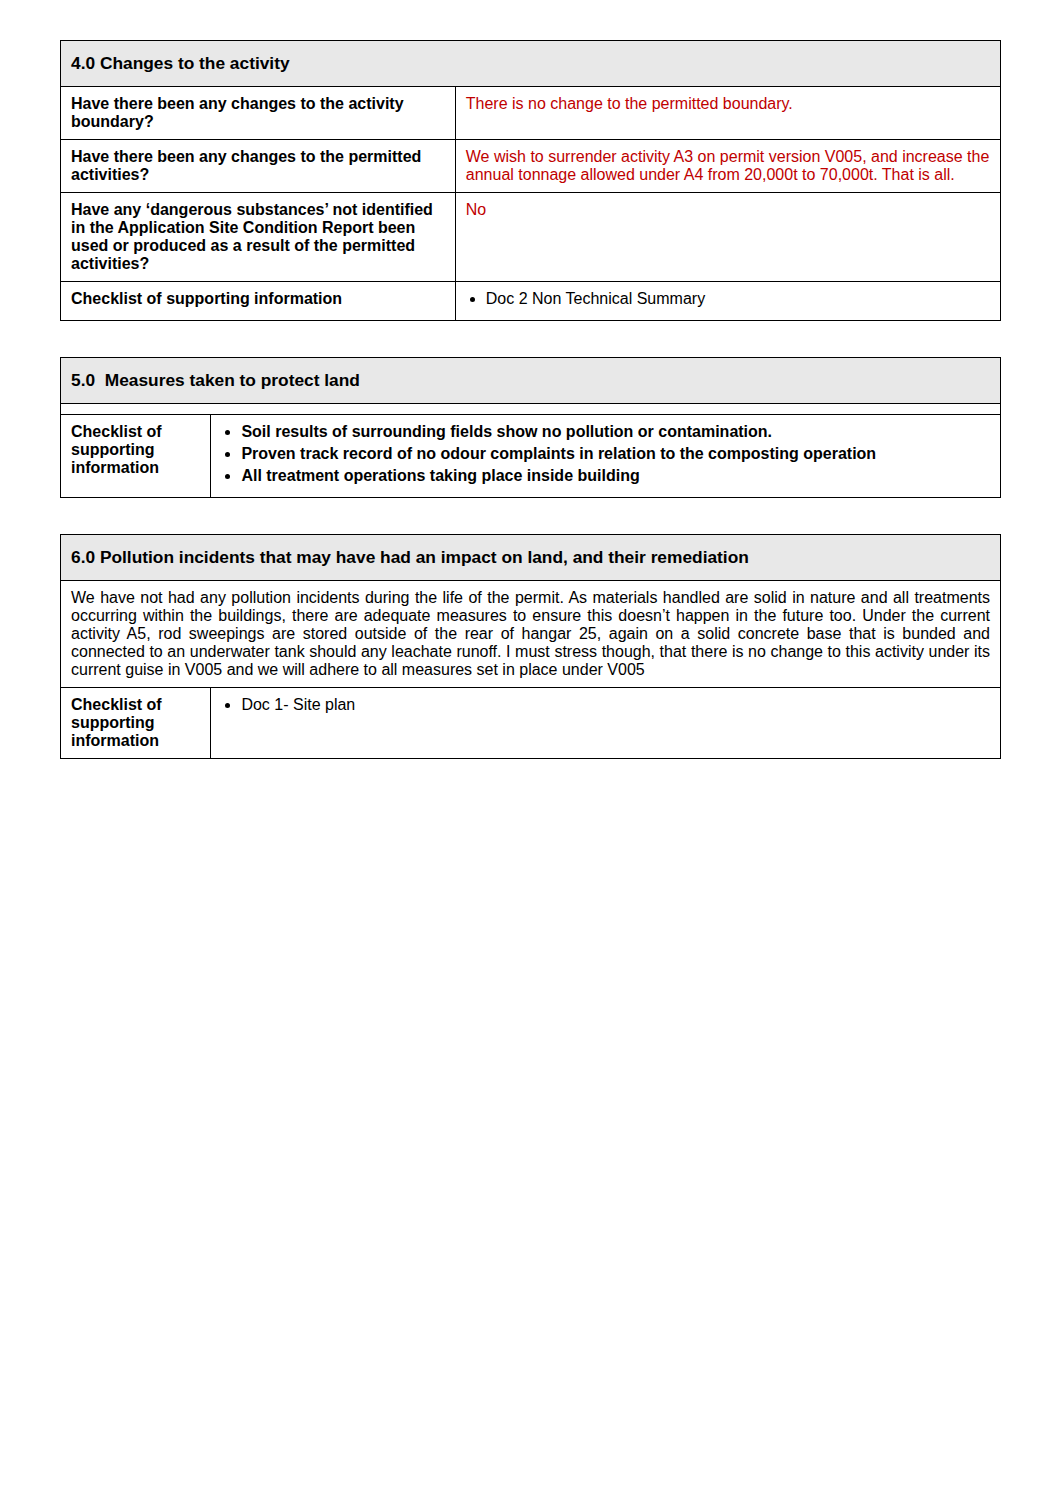| 4.0 Changes to the activity |
| Have there been any changes to the activity boundary? | There is no change to the permitted boundary. |
| Have there been any changes to the permitted activities? | We wish to surrender activity A3 on permit version V005, and increase the annual tonnage allowed under A4 from 20,000t to 70,000t. That is all. |
| Have any ‘dangerous substances’ not identified in the Application Site Condition Report been used or produced as a result of the permitted activities? | No |
| Checklist of supporting information | Doc 2 Non Technical Summary |
| 5.0 Measures taken to protect land |
| Checklist of supporting information | Soil results of surrounding fields show no pollution or contamination. Proven track record of no odour complaints in relation to the composting operation All treatment operations taking place inside building |
| 6.0 Pollution incidents that may have had an impact on land, and their remediation |
| We have not had any pollution incidents during the life of the permit. As materials handled are solid in nature and all treatments occurring within the buildings, there are adequate measures to ensure this doesn’t happen in the future too. Under the current activity A5, rod sweepings are stored outside of the rear of hangar 25, again on a solid concrete base that is bunded and connected to an underwater tank should any leachate runoff. I must stress though, that there is no change to this activity under its current guise in V005 and we will adhere to all measures set in place under V005 |
| Checklist of supporting information | Doc 1- Site plan |